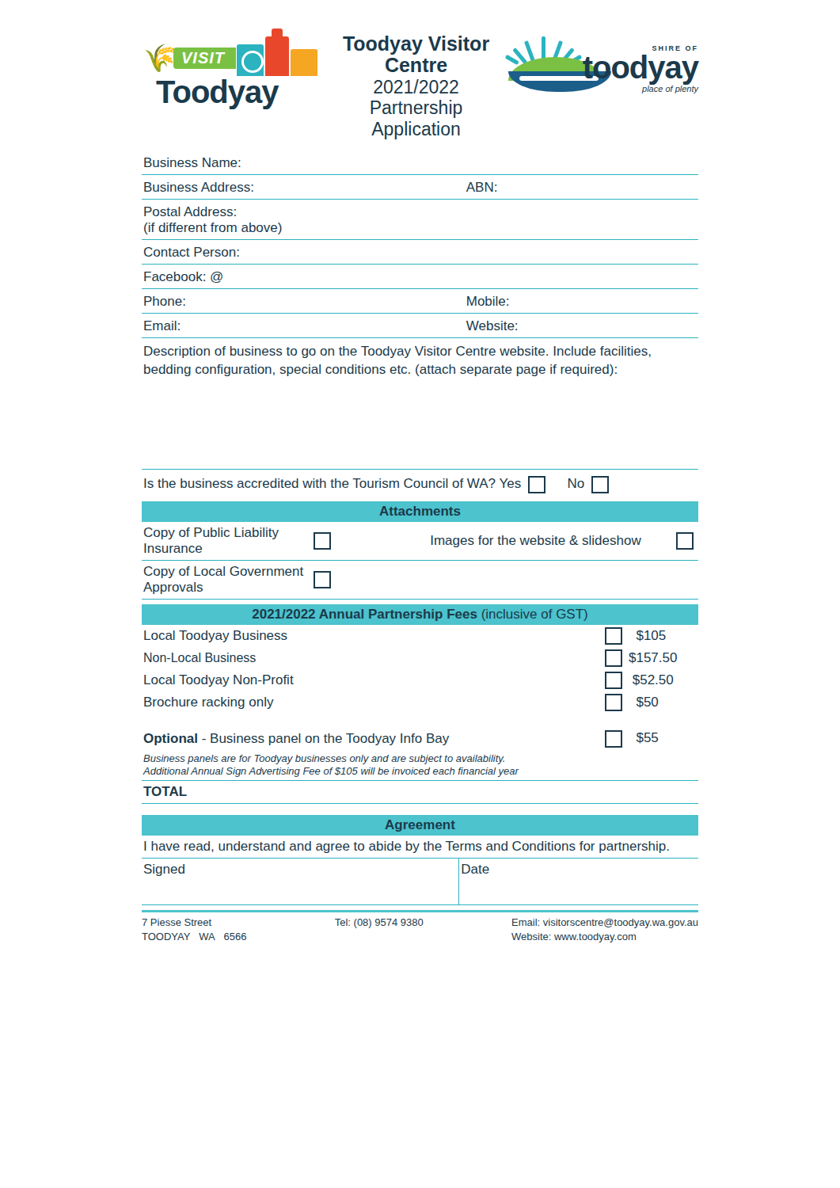🌾
VISIT
Toodyay
Toodyay Visitor Centre
2021/2022
Partnership Application
SHIRE OF
toodyay
place of plenty
| Business Name: |
| Business Address: | ABN: |
| Postal Address: |
| (if different from above) |
| Contact Person: |
| Facebook: @ |
| Phone: | Mobile: |
| Email: | Website: |
Description of business to go on the Toodyay Visitor Centre website. Include facilities, bedding configuration, special conditions etc. (attach separate page if required):
| Is the business accredited with the Tourism Council of WA? Yes No |
Attachments
| Copy of Public Liability Insurance | | Images for the website & slideshow | |
| Copy of Local Government Approvals | | | |
2021/2022 Annual Partnership Fees (inclusive of GST)
| Local Toodyay Business | | $105 |
| Non-Local Business | | $157.50 |
| Local Toodyay Non-Profit | | $52.50 |
| Brochure racking only | | $50 |
| Optional - Business panel on the Toodyay Info Bay | | $55 |
| Business panels are for Toodyay businesses only and are subject to availability. Additional Annual Sign Advertising Fee of $105 will be invoiced each financial year |
| TOTAL |
Agreement
I have read, understand and agree to abide by the Terms and Conditions for partnership.
| Signed | Date |
7 Piesse Street
TOODYAY WA 6566
Tel: (08) 9574 9380
Email: visitorscentre@toodyay.wa.gov.au
Website: www.toodyay.com